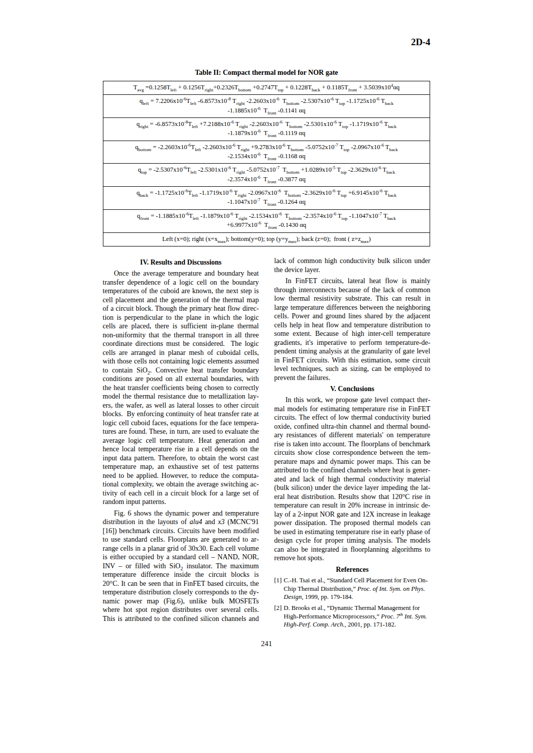2D-4
Table II: Compact thermal model for NOR gate
| T avg =0.1258T left + 0.1256T right +0.2326T bottom +0.2747T top + 0.1228T back + 0.1185T front + 3.5039x10 4 αq |
| q left = 7.2206x10 -6 T left -6.8573x10 -8 T right -2.2603x10 -6 T bottom -2.5307x10 -6 T top -1.1725x10 -6 T back -1.1885x10 -6 T front -0.1141 αq |
| q right = -6.8573x10 -8 T left +7.2188x10 -6 T right -2.2603x10 -6 T bottom -2.5301x10 -6 T top -1.1719x10 -6 T back -1.1879x10 -6 T front -0.1119 αq |
| q bottom = -2.2603x10 -6 T left -2.2603x10 -6 T right +9.2783x10 -6 T bottom -5.0752x10 -7 T top -2.0967x10 -6 T back -2.1534x10 -6 T front -0.1168 αq |
| q top = -2.5307x10 -6 T left -2.5301x10 -6 T right -5.0752x10 -7 T bottom +1.0289x10 -5 T top -2.3629x10 -6 T back -2.3574x10 -6 T front -0.3877 αq |
| q back = -1.1725x10 -6 T left -1.1719x10 -6 T right -2.0967x10 -6 T bottom -2.3629x10 -6 T top +6.9145x10 -6 T back -1.1047x10 -7 T front -0.1264 αq |
| q front = -1.1885x10 -6 T left -1.1879x10 -6 T right -2.1534x10 -6 T bottom -2.3574x10 -6 T top -1.1047x10 -7 T back +6.9977x10 -6 T front -0.1430 αq |
| Left (x=0); right (x=x max ); bottom(y=0); top (y=y max ); back (z=0); front ( z=z max ) |
IV. Results and Discussions
Once the average temperature and boundary heat transfer dependence of a logic cell on the boundary temperatures of the cuboid are known, the next step is cell placement and the generation of the thermal map of a circuit block. Though the primary heat flow direction is perpendicular to the plane in which the logic cells are placed, there is sufficient in-plane thermal non-uniformity that the thermal transport in all three coordinate directions must be considered. The logic cells are arranged in planar mesh of cuboidal cells, with those cells not containing logic elements assumed to contain SiO2. Convective heat transfer boundary conditions are posed on all external boundaries, with the heat transfer coefficients being chosen to correctly model the thermal resistance due to metallization layers, the wafer, as well as lateral losses to other circuit blocks. By enforcing continuity of heat transfer rate at logic cell cuboid faces, equations for the face temperatures are found. These, in turn, are used to evaluate the average logic cell temperature. Heat generation and hence local temperature rise in a cell depends on the input data pattern. Therefore, to obtain the worst cast temperature map, an exhaustive set of test patterns need to be applied. However, to reduce the computational complexity, we obtain the average switching activity of each cell in a circuit block for a large set of random input patterns.
Fig. 6 shows the dynamic power and temperature distribution in the layouts of alu4 and x3 (MCNC'91 [16]) benchmark circuits. Circuits have been modified to use standard cells. Floorplans are generated to arrange cells in a planar grid of 30x30. Each cell volume is either occupied by a standard cell – NAND, NOR, INV – or filled with SiO2 insulator. The maximum temperature difference inside the circuit blocks is 20°C. It can be seen that in FinFET based circuits, the temperature distribution closely corresponds to the dynamic power map (Fig.6), unlike bulk MOSFETs where hot spot region distributes over several cells. This is attributed to the confined silicon channels and lack of common high conductivity bulk silicon under the device layer.
In FinFET circuits, lateral heat flow is mainly through interconnects because of the lack of common low thermal resistivity substrate. This can result in large temperature differences between the neighboring cells. Power and ground lines shared by the adjacent cells help in heat flow and temperature distribution to some extent. Because of high inter-cell temperature gradients, it's imperative to perform temperature-dependent timing analysis at the granularity of gate level in FinFET circuits. With this estimation, some circuit level techniques, such as sizing, can be employed to prevent the failures.
V. Conclusions
In this work, we propose gate level compact thermal models for estimating temperature rise in FinFET circuits. The effect of low thermal conductivity buried oxide, confined ultra-thin channel and thermal boundary resistances of different materials' on temperature rise is taken into account. The floorplans of benchmark circuits show close correspondence between the temperature maps and dynamic power maps. This can be attributed to the confined channels where heat is generated and lack of high thermal conductivity material (bulk silicon) under the device layer impeding the lateral heat distribution. Results show that 120°C rise in temperature can result in 20% increase in intrinsic delay of a 2-input NOR gate and 12X increase in leakage power dissipation. The proposed thermal models can be used in estimating temperature rise in early phase of design cycle for proper timing analysis. The models can also be integrated in floorplanning algorithms to remove hot spots.
References
[1] C.-H. Tsai et al., “Standard Cell Placement for Even On-Chip Thermal Distribution,” Proc. of Int. Sym. on Phys. Design, 1999, pp. 179-184.
[2] D. Brooks et al., “Dynamic Thermal Management for High-Performance Microprocessors,” Proc. 7th Int. Sym. High-Perf. Comp. Arch., 2001, pp. 171-182.
241